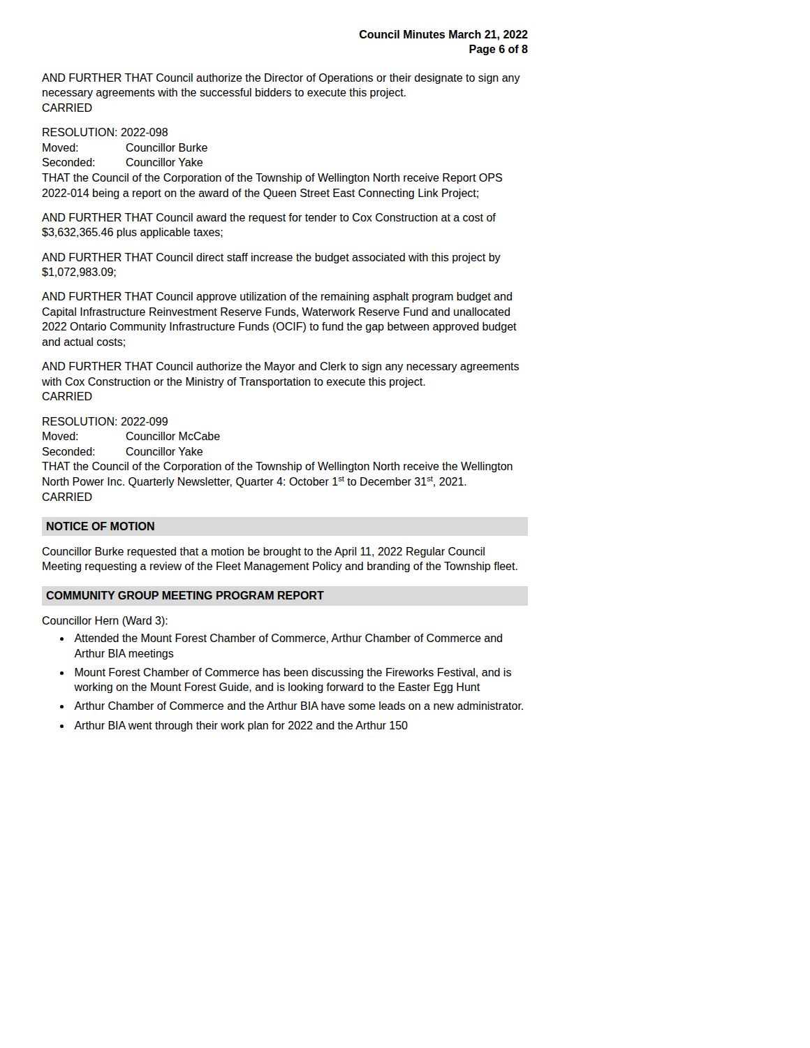Council Minutes March 21, 2022
Page 6 of 8
AND FURTHER THAT Council authorize the Director of Operations or their designate to sign any necessary agreements with the successful bidders to execute this project.
CARRIED
RESOLUTION: 2022-098
Moved: Councillor Burke
Seconded: Councillor Yake
THAT the Council of the Corporation of the Township of Wellington North receive Report OPS 2022-014 being a report on the award of the Queen Street East Connecting Link Project;
AND FURTHER THAT Council award the request for tender to Cox Construction at a cost of $3,632,365.46 plus applicable taxes;
AND FURTHER THAT Council direct staff increase the budget associated with this project by $1,072,983.09;
AND FURTHER THAT Council approve utilization of the remaining asphalt program budget and Capital Infrastructure Reinvestment Reserve Funds, Waterwork Reserve Fund and unallocated 2022 Ontario Community Infrastructure Funds (OCIF) to fund the gap between approved budget and actual costs;
AND FURTHER THAT Council authorize the Mayor and Clerk to sign any necessary agreements with Cox Construction or the Ministry of Transportation to execute this project.
CARRIED
RESOLUTION: 2022-099
Moved: Councillor McCabe
Seconded: Councillor Yake
THAT the Council of the Corporation of the Township of Wellington North receive the Wellington North Power Inc. Quarterly Newsletter, Quarter 4: October 1st to December 31st, 2021.
CARRIED
Notice of Motion
Councillor Burke requested that a motion be brought to the April 11, 2022 Regular Council Meeting requesting a review of the Fleet Management Policy and branding of the Township fleet.
Community Group Meeting Program Report
Councillor Hern (Ward 3):
Attended the Mount Forest Chamber of Commerce, Arthur Chamber of Commerce and Arthur BIA meetings
Mount Forest Chamber of Commerce has been discussing the Fireworks Festival, and is working on the Mount Forest Guide, and is looking forward to the Easter Egg Hunt
Arthur Chamber of Commerce and the Arthur BIA have some leads on a new administrator.
Arthur BIA went through their work plan for 2022 and the Arthur 150